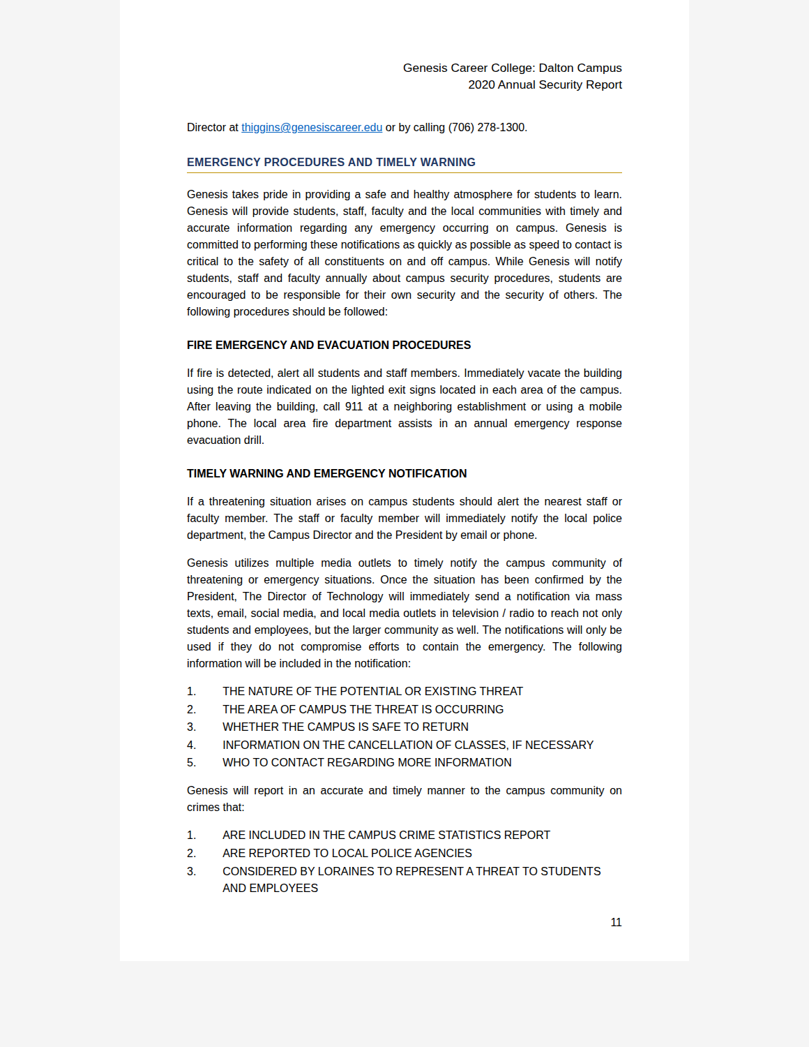Genesis Career College: Dalton Campus 2020 Annual Security Report
Director at thiggins@genesiscareer.edu or by calling (706) 278-1300.
Emergency Procedures and Timely Warning
Genesis takes pride in providing a safe and healthy atmosphere for students to learn. Genesis will provide students, staff, faculty and the local communities with timely and accurate information regarding any emergency occurring on campus. Genesis is committed to performing these notifications as quickly as possible as speed to contact is critical to the safety of all constituents on and off campus. While Genesis will notify students, staff and faculty annually about campus security procedures, students are encouraged to be responsible for their own security and the security of others. The following procedures should be followed:
Fire Emergency and Evacuation Procedures
If fire is detected, alert all students and staff members. Immediately vacate the building using the route indicated on the lighted exit signs located in each area of the campus. After leaving the building, call 911 at a neighboring establishment or using a mobile phone. The local area fire department assists in an annual emergency response evacuation drill.
Timely Warning and Emergency Notification
If a threatening situation arises on campus students should alert the nearest staff or faculty member. The staff or faculty member will immediately notify the local police department, the Campus Director and the President by email or phone.
Genesis utilizes multiple media outlets to timely notify the campus community of threatening or emergency situations. Once the situation has been confirmed by the President, The Director of Technology will immediately send a notification via mass texts, email, social media, and local media outlets in television / radio to reach not only students and employees, but the larger community as well. The notifications will only be used if they do not compromise efforts to contain the emergency. The following information will be included in the notification:
The nature of the potential or existing threat
The area of campus the threat is occurring
Whether the campus is safe to return
Information on the cancellation of classes, if necessary
Who to contact regarding more information
Genesis will report in an accurate and timely manner to the campus community on crimes that:
Are included in the campus crime statistics report
Are reported to local police agencies
Considered by Loraines to represent a threat to students and employees
11